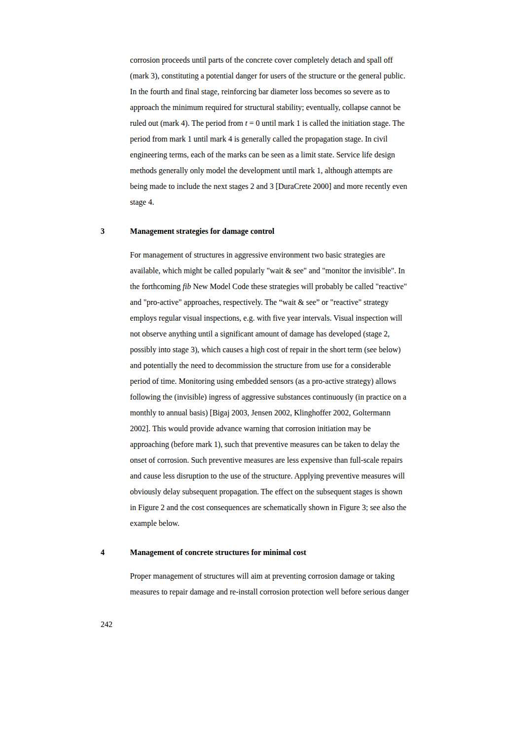corrosion proceeds until parts of the concrete cover completely detach and spall off (mark 3), constituting a potential danger for users of the structure or the general public. In the fourth and final stage, reinforcing bar diameter loss becomes so severe as to approach the minimum required for structural stability; eventually, collapse cannot be ruled out (mark 4). The period from t = 0 until mark 1 is called the initiation stage. The period from mark 1 until mark 4 is generally called the propagation stage. In civil engineering terms, each of the marks can be seen as a limit state. Service life design methods generally only model the development until mark 1, although attempts are being made to include the next stages 2 and 3 [DuraCrete 2000] and more recently even stage 4.
3 Management strategies for damage control
For management of structures in aggressive environment two basic strategies are available, which might be called popularly "wait & see" and "monitor the invisible". In the forthcoming fib New Model Code these strategies will probably be called "reactive" and "pro-active" approaches, respectively. The “wait & see” or "reactive" strategy employs regular visual inspections, e.g. with five year intervals. Visual inspection will not observe anything until a significant amount of damage has developed (stage 2, possibly into stage 3), which causes a high cost of repair in the short term (see below) and potentially the need to decommission the structure from use for a considerable period of time. Monitoring using embedded sensors (as a pro-active strategy) allows following the (invisible) ingress of aggressive substances continuously (in practice on a monthly to annual basis) [Bigaj 2003, Jensen 2002, Klinghoffer 2002, Goltermann 2002]. This would provide advance warning that corrosion initiation may be approaching (before mark 1), such that preventive measures can be taken to delay the onset of corrosion. Such preventive measures are less expensive than full-scale repairs and cause less disruption to the use of the structure. Applying preventive measures will obviously delay subsequent propagation. The effect on the subsequent stages is shown in Figure 2 and the cost consequences are schematically shown in Figure 3; see also the example below.
4 Management of concrete structures for minimal cost
Proper management of structures will aim at preventing corrosion damage or taking measures to repair damage and re-install corrosion protection well before serious danger
242